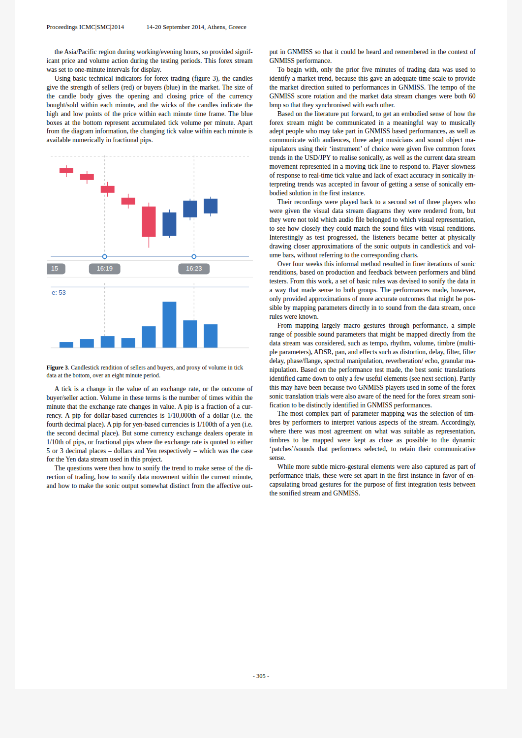Proceedings ICMC|SMC|2014 14-20 September 2014, Athens, Greece
the Asia/Pacific region during working/evening hours, so provided significant price and volume action during the testing periods. This forex stream was set to one-minute intervals for display.
Using basic technical indicators for forex trading (figure 3), the candles give the strength of sellers (red) or buyers (blue) in the market. The size of the candle body gives the opening and closing price of the currency bought/sold within each minute, and the wicks of the candles indicate the high and low points of the price within each minute time frame. The blue boxes at the bottom represent accumulated tick volume per minute. Apart from the diagram information, the changing tick value within each minute is available numerically in fractional pips.
15 16:19 16:23 e: 53
Figure 3. Candlestick rendition of sellers and buyers, and proxy of volume in tick data at the bottom, over an eight minute period.
A tick is a change in the value of an exchange rate, or the outcome of buyer/seller action. Volume in these terms is the number of times within the minute that the exchange rate changes in value. A pip is a fraction of a currency. A pip for dollar-based currencies is 1/10,000th of a dollar (i.e. the fourth decimal place). A pip for yen-based currencies is 1/100th of a yen (i.e. the second decimal place). But some currency exchange dealers operate in 1/10th of pips, or fractional pips where the exchange rate is quoted to either 5 or 3 decimal places – dollars and Yen respectively – which was the case for the Yen data stream used in this project.
The questions were then how to sonify the trend to make sense of the direction of trading, how to sonify data movement within the current minute, and how to make the sonic output somewhat distinct from the affective output in GNMISS so that it could be heard and remembered in the context of GNMISS performance.
To begin with, only the prior five minutes of trading data was used to identify a market trend, because this gave an adequate time scale to provide the market direction suited to performances in GNMISS. The tempo of the GNMISS score rotation and the market data stream changes were both 60 bmp so that they synchronised with each other.
Based on the literature put forward, to get an embodied sense of how the forex stream might be communicated in a meaningful way to musically adept people who may take part in GNMISS based performances, as well as communicate with audiences, three adept musicians and sound object manipulators using their ‘instrument’ of choice were given five common forex trends in the USD/JPY to realise sonically, as well as the current data stream movement represented in a moving tick line to respond to. Player slowness of response to real-time tick value and lack of exact accuracy in sonically interpreting trends was accepted in favour of getting a sense of sonically embodied solution in the first instance.
Their recordings were played back to a second set of three players who were given the visual data stream diagrams they were rendered from, but they were not told which audio file belonged to which visual representation, to see how closely they could match the sound files with visual renditions. Interestingly as test progressed, the listeners became better at physically drawing closer approximations of the sonic outputs in candlestick and volume bars, without referring to the corresponding charts.
Over four weeks this informal method resulted in finer iterations of sonic renditions, based on production and feedback between performers and blind testers. From this work, a set of basic rules was devised to sonify the data in a way that made sense to both groups. The performances made, however, only provided approximations of more accurate outcomes that might be possible by mapping parameters directly in to sound from the data stream, once rules were known.
From mapping largely macro gestures through performance, a simple range of possible sound parameters that might be mapped directly from the data stream was considered, such as tempo, rhythm, volume, timbre (multiple parameters), ADSR, pan, and effects such as distortion, delay, filter, filter delay, phase/flange, spectral manipulation, reverberation/ echo, granular manipulation. Based on the performance test made, the best sonic translations identified came down to only a few useful elements (see next section). Partly this may have been because two GNMISS players used in some of the forex sonic translation trials were also aware of the need for the forex stream sonification to be distinctly identified in GNMISS performances.
The most complex part of parameter mapping was the selection of timbres by performers to interpret various aspects of the stream. Accordingly, where there was most agreement on what was suitable as representation, timbres to be mapped were kept as close as possible to the dynamic ‘patches’/sounds that performers selected, to retain their communicative sense.
While more subtle micro-gestural elements were also captured as part of performance trials, these were set apart in the first instance in favor of encapsulating broad gestures for the purpose of first integration tests between the sonified stream and GNMISS.
- 305 -